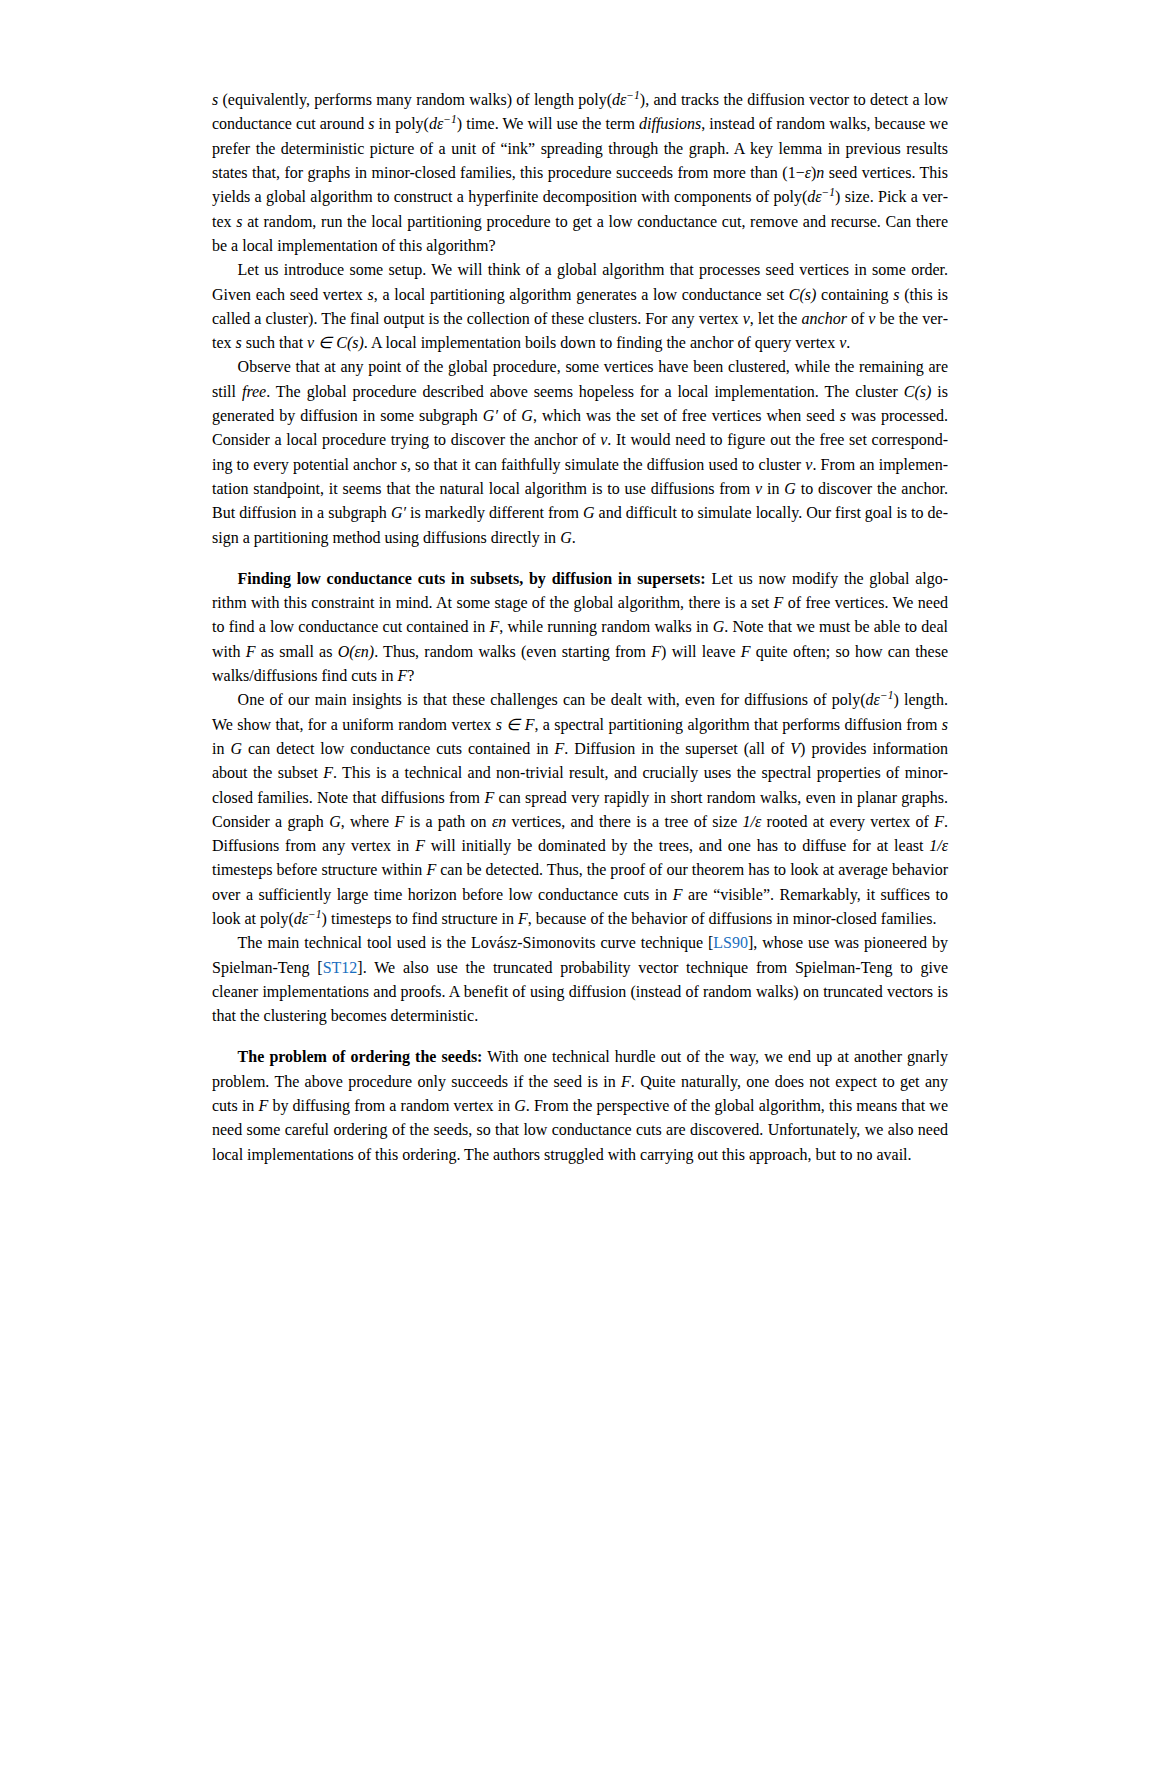s (equivalently, performs many random walks) of length poly(dε−1), and tracks the diffusion vector to detect a low conductance cut around s in poly(dε−1) time. We will use the term diffusions, instead of random walks, because we prefer the deterministic picture of a unit of “ink” spreading through the graph. A key lemma in previous results states that, for graphs in minor-closed families, this procedure succeeds from more than (1−ε)n seed vertices. This yields a global algorithm to construct a hyperfinite decomposition with components of poly(dε−1) size. Pick a vertex s at random, run the local partitioning procedure to get a low conductance cut, remove and recurse. Can there be a local implementation of this algorithm?
Let us introduce some setup. We will think of a global algorithm that processes seed vertices in some order. Given each seed vertex s, a local partitioning algorithm generates a low conductance set C(s) containing s (this is called a cluster). The final output is the collection of these clusters. For any vertex v, let the anchor of v be the vertex s such that v ∈ C(s). A local implementation boils down to finding the anchor of query vertex v.
Observe that at any point of the global procedure, some vertices have been clustered, while the remaining are still free. The global procedure described above seems hopeless for a local implementation. The cluster C(s) is generated by diffusion in some subgraph G′ of G, which was the set of free vertices when seed s was processed. Consider a local procedure trying to discover the anchor of v. It would need to figure out the free set corresponding to every potential anchor s, so that it can faithfully simulate the diffusion used to cluster v. From an implementation standpoint, it seems that the natural local algorithm is to use diffusions from v in G to discover the anchor. But diffusion in a subgraph G′ is markedly different from G and difficult to simulate locally. Our first goal is to design a partitioning method using diffusions directly in G.
Finding low conductance cuts in subsets, by diffusion in supersets: Let us now modify the global algorithm with this constraint in mind. At some stage of the global algorithm, there is a set F of free vertices. We need to find a low conductance cut contained in F, while running random walks in G. Note that we must be able to deal with F as small as O(εn). Thus, random walks (even starting from F) will leave F quite often; so how can these walks/diffusions find cuts in F?
One of our main insights is that these challenges can be dealt with, even for diffusions of poly(dε−1) length. We show that, for a uniform random vertex s ∈ F, a spectral partitioning algorithm that performs diffusion from s in G can detect low conductance cuts contained in F. Diffusion in the superset (all of V) provides information about the subset F. This is a technical and non-trivial result, and crucially uses the spectral properties of minor-closed families. Note that diffusions from F can spread very rapidly in short random walks, even in planar graphs. Consider a graph G, where F is a path on εn vertices, and there is a tree of size 1/ε rooted at every vertex of F. Diffusions from any vertex in F will initially be dominated by the trees, and one has to diffuse for at least 1/ε timesteps before structure within F can be detected. Thus, the proof of our theorem has to look at average behavior over a sufficiently large time horizon before low conductance cuts in F are “visible”. Remarkably, it suffices to look at poly(dε−1) timesteps to find structure in F, because of the behavior of diffusions in minor-closed families.
The main technical tool used is the Lovász-Simonovits curve technique [LS90], whose use was pioneered by Spielman-Teng [ST12]. We also use the truncated probability vector technique from Spielman-Teng to give cleaner implementations and proofs. A benefit of using diffusion (instead of random walks) on truncated vectors is that the clustering becomes deterministic.
The problem of ordering the seeds: With one technical hurdle out of the way, we end up at another gnarly problem. The above procedure only succeeds if the seed is in F. Quite naturally, one does not expect to get any cuts in F by diffusing from a random vertex in G. From the perspective of the global algorithm, this means that we need some careful ordering of the seeds, so that low conductance cuts are discovered. Unfortunately, we also need local implementations of this ordering. The authors struggled with carrying out this approach, but to no avail.
4